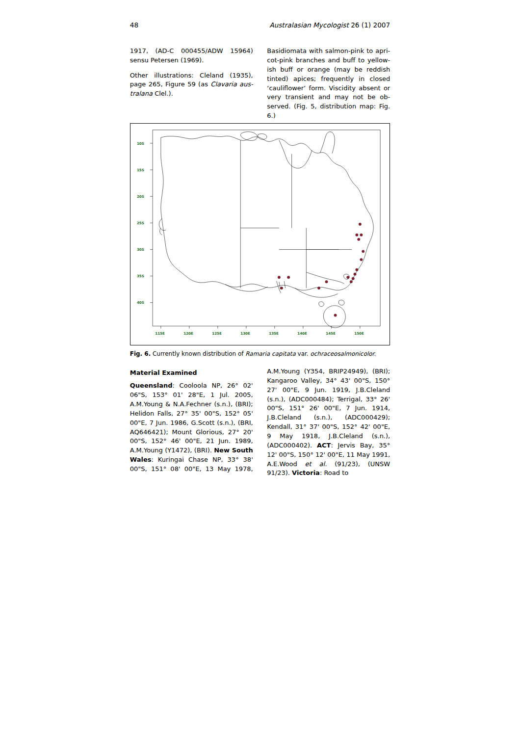48
Australasian Mycologist 26 (1) 2007
1917, (AD-C 000455/ADW 15964) sensu Petersen (1969).
Other illustrations: Cleland (1935), page 265, Figure 59 (as Clavaria australana Clel.).
Basidiomata with salmon-pink to apricot-pink branches and buff to yellowish buff or orange (may be reddish tinted) apices; frequently in closed ‘cauliflower’ form. Viscidity absent or very transient and may not be observed. (Fig. 5, distribution map: Fig. 6.)
10S 15S 20S 25S 30S 35S 40S 115E 120E 125E 130E 135E 140E 145E 150E
Fig. 6. Currently known distribution of Ramaria capitata var. ochraceosalmonicolor.
Material Examined
Queensland: Cooloola NP, 26° 02' 06"S, 153° 01' 28"E, 1 Jul. 2005, A.M.Young & N.A.Fechner (s.n.), (BRI); Helidon Falls, 27° 35' 00"S, 152° 05' 00"E, 7 Jun. 1986, G.Scott (s.n.), (BRI, AQ646421); Mount Glorious, 27° 20' 00"S, 152° 46' 00"E, 21 Jun. 1989, A.M.Young (Y1472), (BRI). New South Wales: Kuringai Chase NP, 33° 38' 00"S, 151° 08' 00"E, 13 May 1978, A.M.Young (Y354, BRIP24949), (BRI); Kangaroo Valley, 34° 43' 00"S, 150° 27' 00"E, 9 Jun. 1919, J.B.Cleland (s.n.), (ADC000484); Terrigal, 33° 26' 00"S, 151° 26' 00"E, 7 Jun. 1914, J.B.Cleland (s.n.), (ADC000429); Kendall, 31° 37' 00"S, 152° 42' 00"E, 9 May 1918, J.B.Cleland (s.n.), (ADC000402). ACT: Jervis Bay, 35° 12' 00"S, 150° 12' 00"E, 11 May 1991, A.E.Wood et al. (91/23), (UNSW 91/23). Victoria: Road to